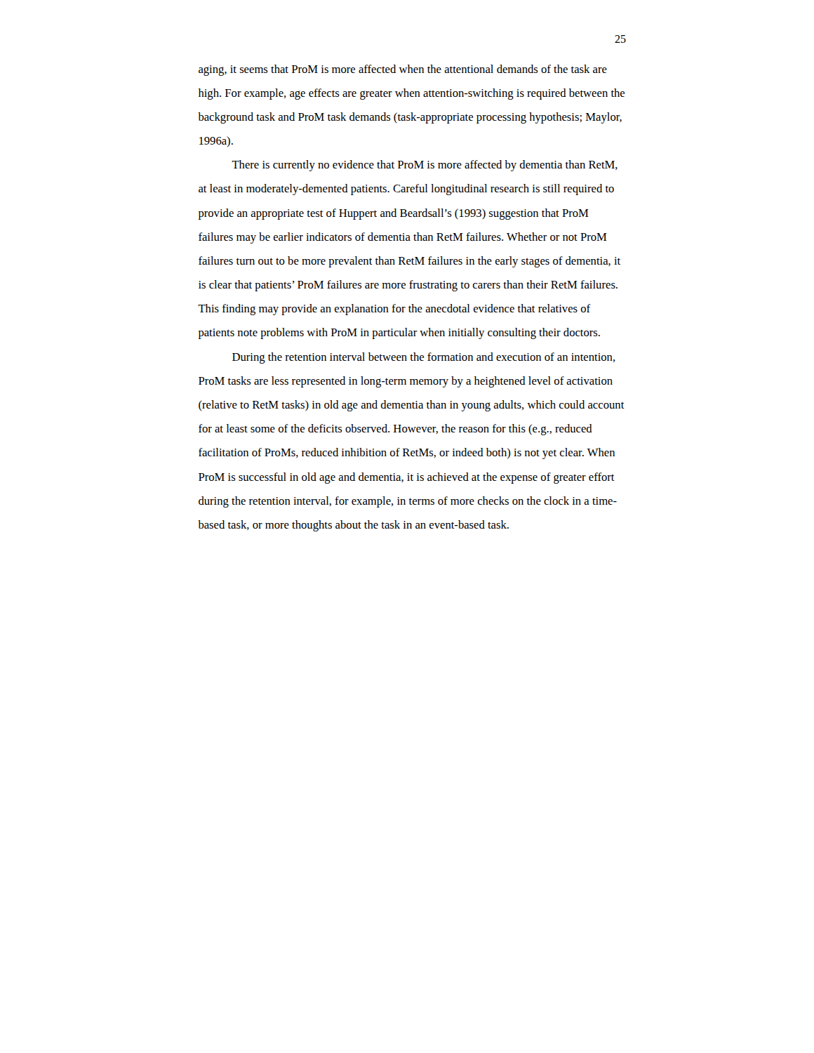25
aging, it seems that ProM is more affected when the attentional demands of the task are high. For example, age effects are greater when attention-switching is required between the background task and ProM task demands (task-appropriate processing hypothesis; Maylor, 1996a).
There is currently no evidence that ProM is more affected by dementia than RetM, at least in moderately-demented patients. Careful longitudinal research is still required to provide an appropriate test of Huppert and Beardsall’s (1993) suggestion that ProM failures may be earlier indicators of dementia than RetM failures. Whether or not ProM failures turn out to be more prevalent than RetM failures in the early stages of dementia, it is clear that patients’ ProM failures are more frustrating to carers than their RetM failures. This finding may provide an explanation for the anecdotal evidence that relatives of patients note problems with ProM in particular when initially consulting their doctors.
During the retention interval between the formation and execution of an intention, ProM tasks are less represented in long-term memory by a heightened level of activation (relative to RetM tasks) in old age and dementia than in young adults, which could account for at least some of the deficits observed. However, the reason for this (e.g., reduced facilitation of ProMs, reduced inhibition of RetMs, or indeed both) is not yet clear. When ProM is successful in old age and dementia, it is achieved at the expense of greater effort during the retention interval, for example, in terms of more checks on the clock in a time-based task, or more thoughts about the task in an event-based task.